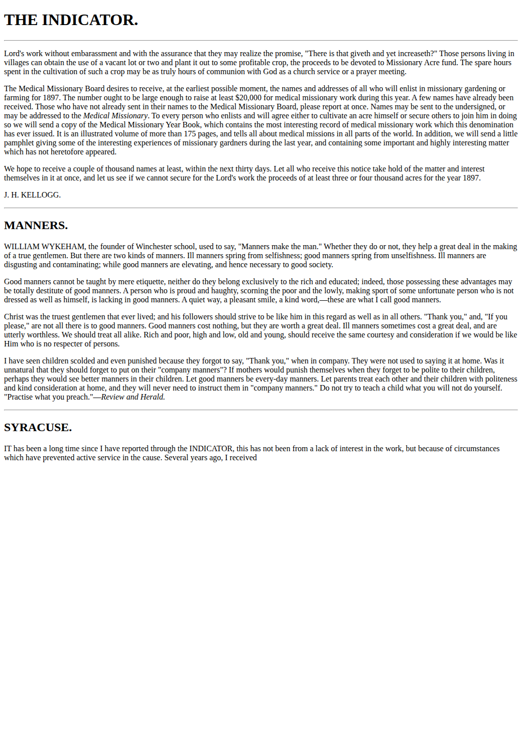THE INDICATOR.
Lord's work without embarassment and with the assurance that they may realize the promise, "There is that giveth and yet increaseth?" Those persons living in villages can obtain the use of a vacant lot or two and plant it out to some profitable crop, the proceeds to be devoted to Missionary Acre fund. The spare hours spent in the cultivation of such a crop may be as truly hours of communion with God as a church service or a prayer meeting.
The Medical Missionary Board desires to receive, at the earliest possible moment, the names and addresses of all who will enlist in missionary gardening or farming for 1897. The number ought to be large enough to raise at least $20,000 for medical missionary work during this year. A few names have already been received. Those who have not already sent in their names to the Medical Missionary Board, please report at once. Names may be sent to the undersigned, or may be addressed to the Medical Missionary. To every person who enlists and will agree either to cultivate an acre himself or secure others to join him in doing so we will send a copy of the Medical Missionary Year Book, which contains the most interesting record of medical missionary work which this denomination has ever issued. It is an illustrated volume of more than 175 pages, and tells all about medical missions in all parts of the world. In addition, we will send a little pamphlet giving some of the interesting experiences of missionary gardners during the last year, and containing some important and highly interesting matter which has not heretofore appeared.
We hope to receive a couple of thousand names at least, within the next thirty days. Let all who receive this notice take hold of the matter and interest themselves in it at once, and let us see if we cannot secure for the Lord's work the proceeds of at least three or four thousand acres for the year 1897.
J. H. KELLOGG.
MANNERS.
WILLIAM WYKEHAM, the founder of Winchester school, used to say, "Manners make the man." Whether they do or not, they help a great deal in the making of a true gentlemen. But there are two kinds of manners. Ill manners spring from selfishness; good manners spring from unselfishness. Ill manners are disgusting and contaminating; while good manners are elevating, and hence necessary to good society.
Good manners cannot be taught by mere etiquette, neither do they belong exclusively to the rich and educated; indeed, those possessing these advantages may be totally destitute of good manners. A person who is proud and haughty, scorning the poor and the lowly, making sport of some unfortunate person who is not dressed as well as himself, is lacking in good manners. A quiet way, a pleasant smile, a kind word,—these are what I call good manners.
Christ was the truest gentlemen that ever lived; and his followers should strive to be like him in this regard as well as in all others. "Thank you," and, "If you please," are not all there is to good manners. Good manners cost nothing, but they are worth a great deal. Ill manners sometimes cost a great deal, and are utterly worthless. We should treat all alike. Rich and poor, high and low, old and young, should receive the same courtesy and consideration if we would be like Him who is no respecter of persons.
I have seen children scolded and even punished because they forgot to say, "Thank you," when in company. They were not used to saying it at home. Was it unnatural that they should forget to put on their "company manners"? If mothers would punish themselves when they forget to be polite to their children, perhaps they would see better manners in their children. Let good manners be every-day manners. Let parents treat each other and their children with politeness and kind consideration at home, and they will never need to instruct them in "company manners." Do not try to teach a child what you will not do yourself. "Practise what you preach."—Review and Herald.
SYRACUSE.
IT has been a long time since I have reported through the INDICATOR, this has not been from a lack of interest in the work, but because of circumstances which have prevented active service in the cause. Several years ago, I received